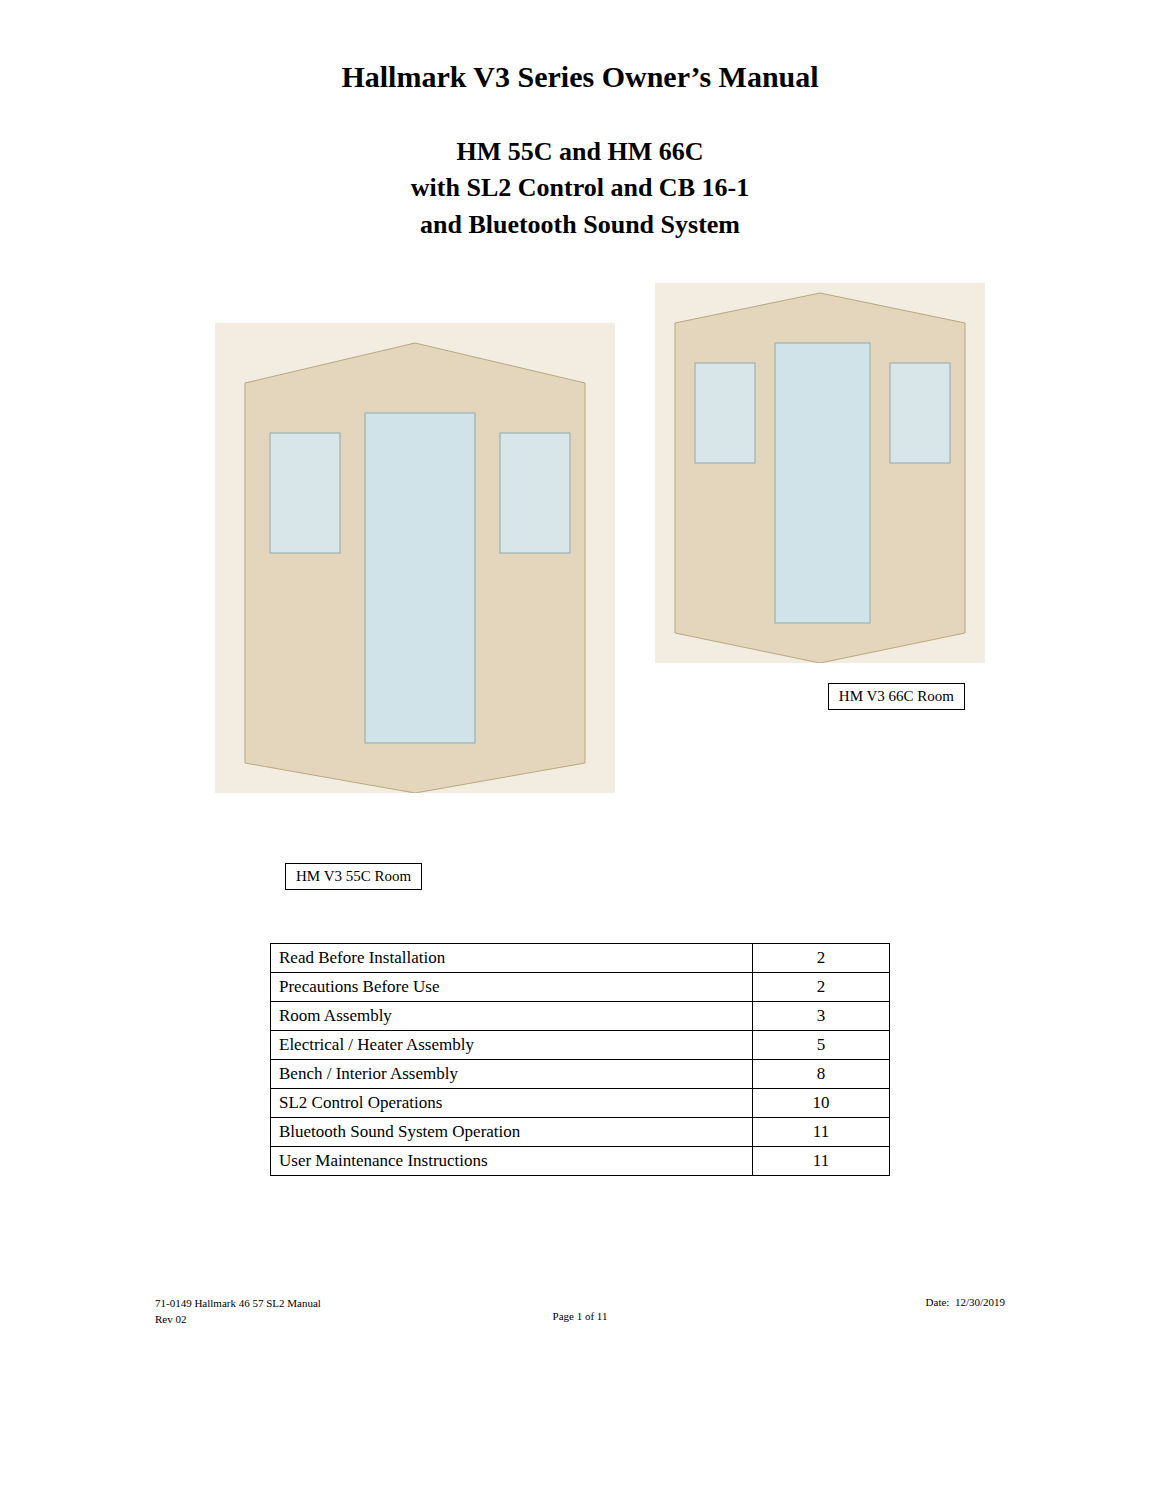Hallmark V3 Series Owner’s Manual
HM 55C and HM 66C
with SL2 Control and CB 16-1
and Bluetooth Sound System
HM V3 66C Room
HM V3 55C Room
| Read Before Installation | 2 |
| Precautions Before Use | 2 |
| Room Assembly | 3 |
| Electrical / Heater Assembly | 5 |
| Bench / Interior Assembly | 8 |
| SL2 Control Operations | 10 |
| Bluetooth Sound System Operation | 11 |
| User Maintenance Instructions | 11 |
71-0149 Hallmark 46 57 SL2 Manual
Rev 02
Page 1 of 11
Date: 12/30/2019